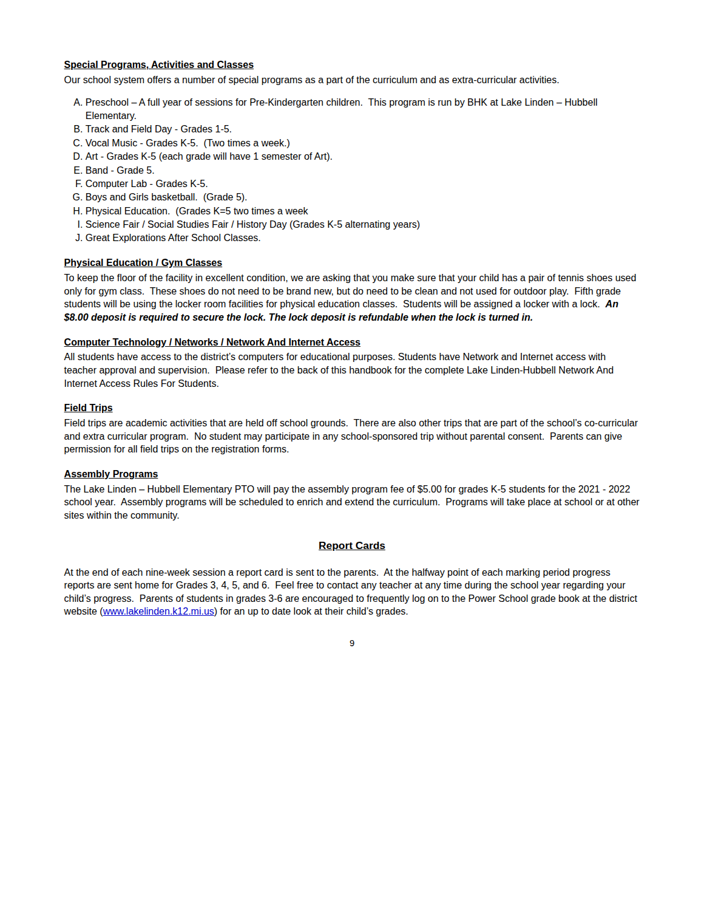Special Programs, Activities and Classes
Our school system offers a number of special programs as a part of the curriculum and as extra-curricular activities.
Preschool – A full year of sessions for Pre-Kindergarten children. This program is run by BHK at Lake Linden – Hubbell Elementary.
Track and Field Day - Grades 1-5.
Vocal Music - Grades K-5. (Two times a week.)
Art - Grades K-5 (each grade will have 1 semester of Art).
Band - Grade 5.
Computer Lab - Grades K-5.
Boys and Girls basketball. (Grade 5).
Physical Education. (Grades K=5 two times a week
Science Fair / Social Studies Fair / History Day (Grades K-5 alternating years)
Great Explorations After School Classes.
Physical Education / Gym Classes
To keep the floor of the facility in excellent condition, we are asking that you make sure that your child has a pair of tennis shoes used only for gym class. These shoes do not need to be brand new, but do need to be clean and not used for outdoor play. Fifth grade students will be using the locker room facilities for physical education classes. Students will be assigned a locker with a lock. An $8.00 deposit is required to secure the lock. The lock deposit is refundable when the lock is turned in.
Computer Technology / Networks / Network And Internet Access
All students have access to the district’s computers for educational purposes. Students have Network and Internet access with teacher approval and supervision. Please refer to the back of this handbook for the complete Lake Linden-Hubbell Network And Internet Access Rules For Students.
Field Trips
Field trips are academic activities that are held off school grounds. There are also other trips that are part of the school’s co-curricular and extra curricular program. No student may participate in any school-sponsored trip without parental consent. Parents can give permission for all field trips on the registration forms.
Assembly Programs
The Lake Linden – Hubbell Elementary PTO will pay the assembly program fee of $5.00 for grades K-5 students for the 2021 - 2022 school year. Assembly programs will be scheduled to enrich and extend the curriculum. Programs will take place at school or at other sites within the community.
Report Cards
At the end of each nine-week session a report card is sent to the parents. At the halfway point of each marking period progress reports are sent home for Grades 3, 4, 5, and 6. Feel free to contact any teacher at any time during the school year regarding your child’s progress. Parents of students in grades 3-6 are encouraged to frequently log on to the Power School grade book at the district website (www.lakelinden.k12.mi.us) for an up to date look at their child’s grades.
9